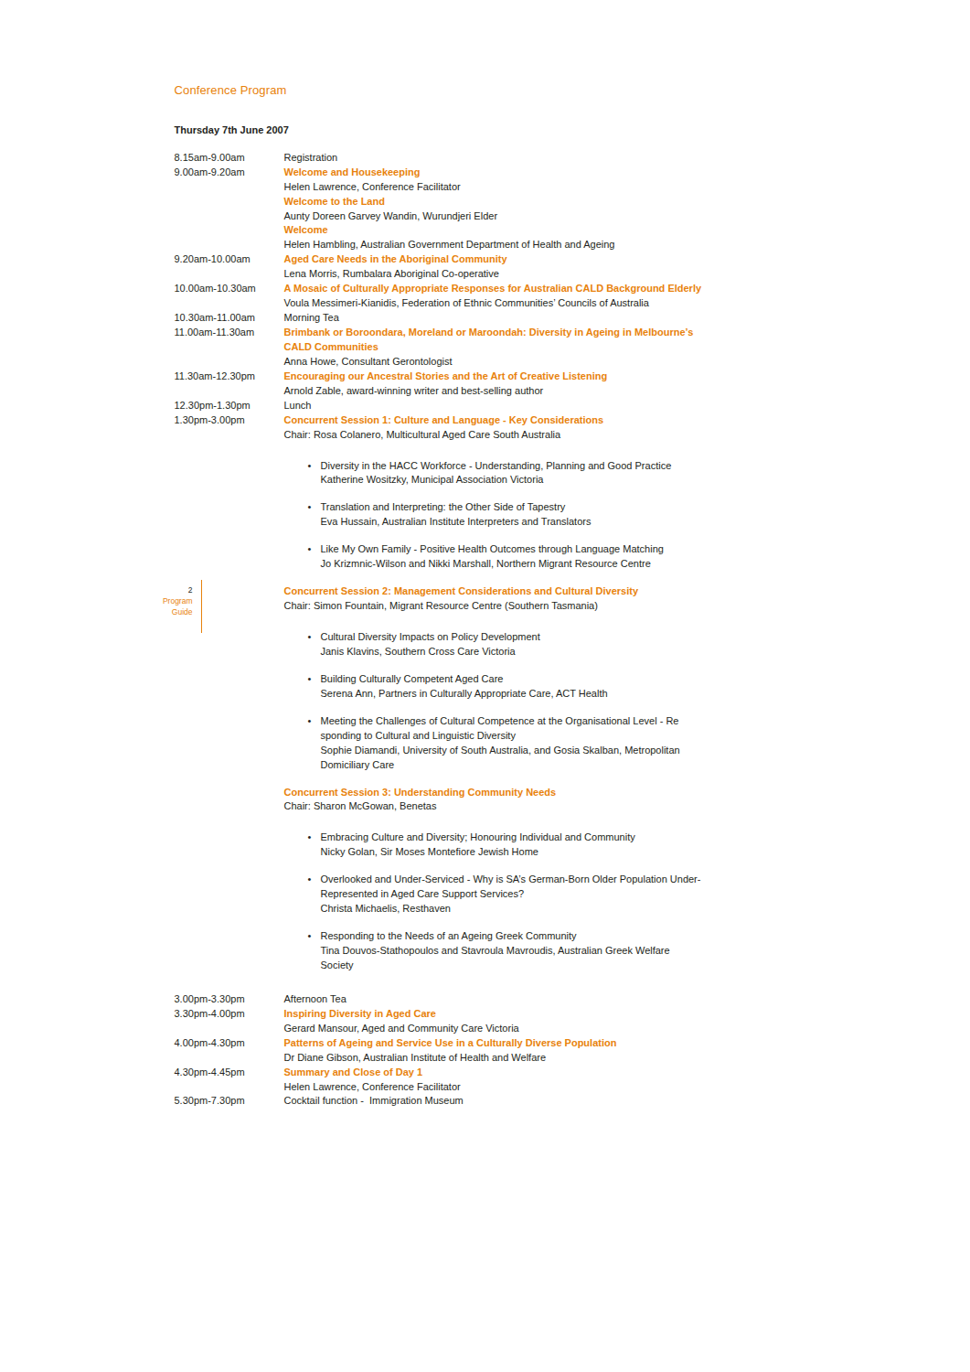2 Program
Guide
Conference Program
Thursday 7th June 2007
| 8.15am-9.00am | Registration |
| 9.00am-9.20am | Welcome and Housekeeping Helen Lawrence, Conference Facilitator Welcome to the Land Aunty Doreen Garvey Wandin, Wurundjeri Elder Welcome Helen Hambling, Australian Government Department of Health and Ageing |
| 9.20am-10.00am | Aged Care Needs in the Aboriginal Community Lena Morris, Rumbalara Aboriginal Co-operative |
| 10.00am-10.30am | A Mosaic of Culturally Appropriate Responses for Australian CALD Background Elderly Voula Messimeri-Kianidis, Federation of Ethnic Communities’ Councils of Australia |
| 10.30am-11.00am | Morning Tea |
| 11.00am-11.30am | Brimbank or Boroondara, Moreland or Maroondah: Diversity in Ageing in Melbourne’s CALD Communities Anna Howe, Consultant Gerontologist |
| 11.30am-12.30pm | Encouraging our Ancestral Stories and the Art of Creative Listening Arnold Zable, award-winning writer and best-selling author |
| 12.30pm-1.30pm | Lunch |
| 1.30pm-3.00pm | Concurrent Session 1: Culture and Language - Key Considerations Chair: Rosa Colanero, Multicultural Aged Care South Australia Diversity in the HACC Workforce - Understanding, Planning and Good Practice Katherine Wositzky, Municipal Association Victoria Translation and Interpreting: the Other Side of Tapestry Eva Hussain, Australian Institute Interpreters and Translators Like My Own Family - Positive Health Outcomes through Language Matching Jo Krizmnic-Wilson and Nikki Marshall, Northern Migrant Resource Centre Concurrent Session 2: Management Considerations and Cultural Diversity Chair: Simon Fountain, Migrant Resource Centre (Southern Tasmania) Cultural Diversity Impacts on Policy Development Janis Klavins, Southern Cross Care Victoria Building Culturally Competent Aged Care Serena Ann, Partners in Culturally Appropriate Care, ACT Health Meeting the Challenges of Cultural Competence at the Organisational Level - Re sponding to Cultural and Linguistic Diversity Sophie Diamandi, University of South Australia, and Gosia Skalban, Metropolitan Domiciliary Care Concurrent Session 3: Understanding Community Needs Chair: Sharon McGowan, Benetas Embracing Culture and Diversity; Honouring Individual and Community Nicky Golan, Sir Moses Montefiore Jewish Home Overlooked and Under-Serviced - Why is SA’s German-Born Older Population Under- Represented in Aged Care Support Services? Christa Michaelis, Resthaven Responding to the Needs of an Ageing Greek Community Tina Douvos-Stathopoulos and Stavroula Mavroudis, Australian Greek Welfare Society |
| 3.00pm-3.30pm | Afternoon Tea |
| 3.30pm-4.00pm | Inspiring Diversity in Aged Care Gerard Mansour, Aged and Community Care Victoria |
| 4.00pm-4.30pm | Patterns of Ageing and Service Use in a Culturally Diverse Population Dr Diane Gibson, Australian Institute of Health and Welfare |
| 4.30pm-4.45pm | Summary and Close of Day 1 Helen Lawrence, Conference Facilitator |
| 5.30pm-7.30pm | Cocktail function - Immigration Museum |